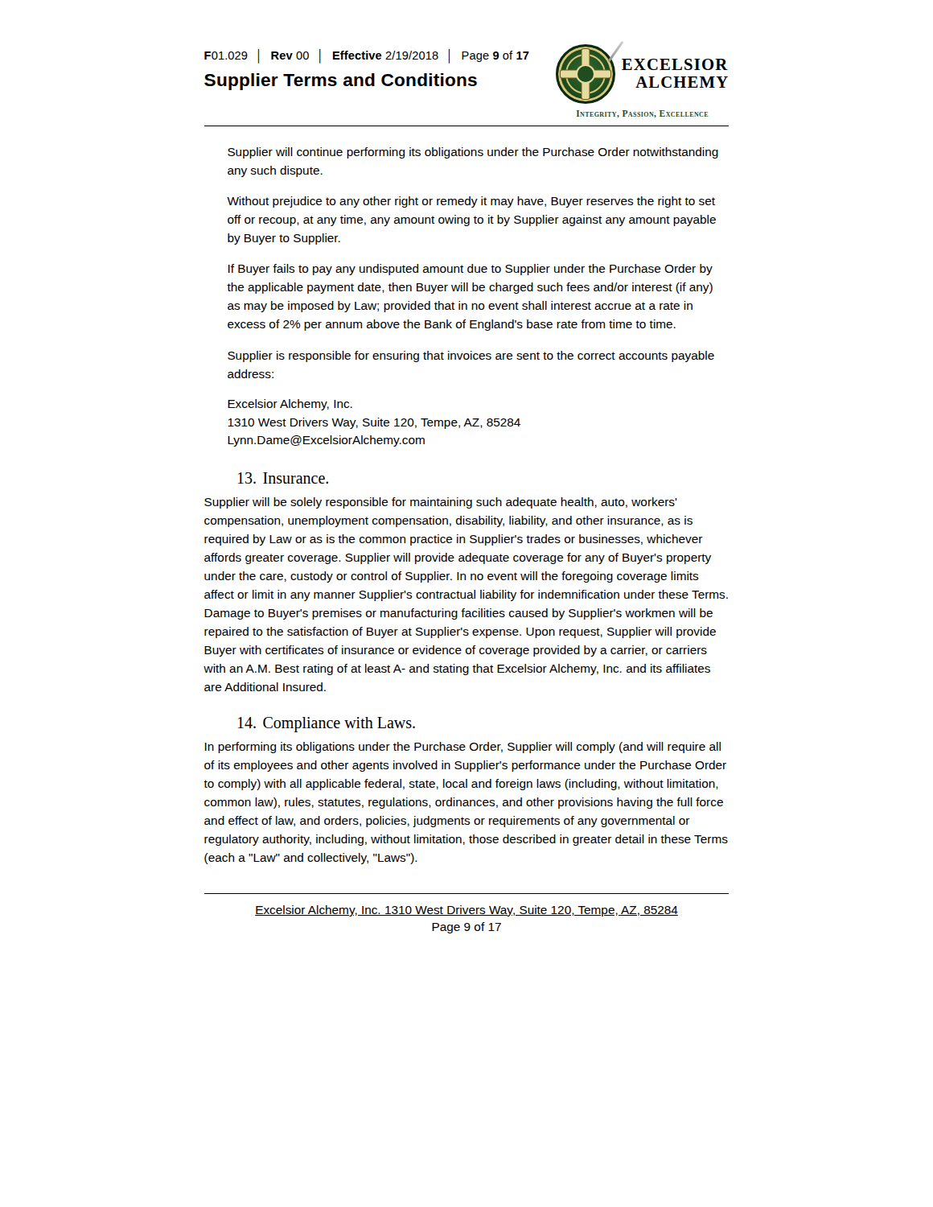F01.029│Rev 00│Effective 2/19/2018│Page 9 of 17
Supplier Terms and Conditions
EXCELSIOR
ALCHEMY
Integrity, Passion, Excellence
Supplier will continue performing its obligations under the Purchase Order notwithstanding any such dispute.
Without prejudice to any other right or remedy it may have, Buyer reserves the right to set off or recoup, at any time, any amount owing to it by Supplier against any amount payable by Buyer to Supplier.
If Buyer fails to pay any undisputed amount due to Supplier under the Purchase Order by the applicable payment date, then Buyer will be charged such fees and/or interest (if any) as may be imposed by Law; provided that in no event shall interest accrue at a rate in excess of 2% per annum above the Bank of England's base rate from time to time.
Supplier is responsible for ensuring that invoices are sent to the correct accounts payable address:
Excelsior Alchemy, Inc.
1310 West Drivers Way, Suite 120, Tempe, AZ, 85284
Lynn.Dame@ExcelsiorAlchemy.com
13. Insurance.
Supplier will be solely responsible for maintaining such adequate health, auto, workers' compensation, unemployment compensation, disability, liability, and other insurance, as is required by Law or as is the common practice in Supplier's trades or businesses, whichever affords greater coverage. Supplier will provide adequate coverage for any of Buyer's property under the care, custody or control of Supplier. In no event will the foregoing coverage limits affect or limit in any manner Supplier's contractual liability for indemnification under these Terms. Damage to Buyer's premises or manufacturing facilities caused by Supplier's workmen will be repaired to the satisfaction of Buyer at Supplier's expense. Upon request, Supplier will provide Buyer with certificates of insurance or evidence of coverage provided by a carrier, or carriers with an A.M. Best rating of at least A- and stating that Excelsior Alchemy, Inc. and its affiliates are Additional Insured.
14. Compliance with Laws.
In performing its obligations under the Purchase Order, Supplier will comply (and will require all of its employees and other agents involved in Supplier's performance under the Purchase Order to comply) with all applicable federal, state, local and foreign laws (including, without limitation, common law), rules, statutes, regulations, ordinances, and other provisions having the full force and effect of law, and orders, policies, judgments or requirements of any governmental or regulatory authority, including, without limitation, those described in greater detail in these Terms (each a "Law" and collectively, "Laws").
Excelsior Alchemy, Inc. 1310 West Drivers Way, Suite 120, Tempe, AZ, 85284
Page 9 of 17